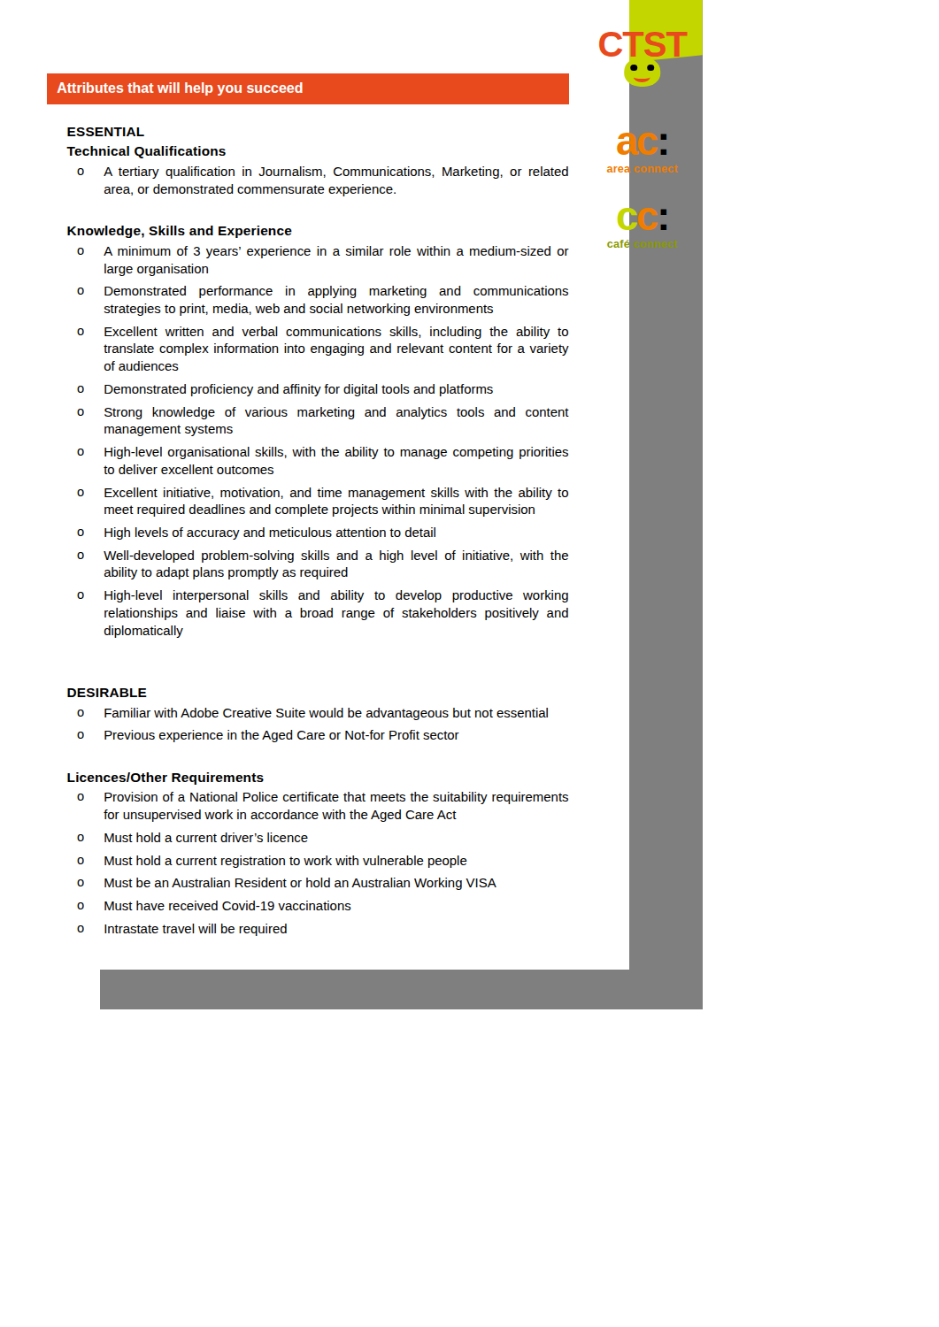CTST
ac:
area connect
cc:
café connect
Attributes that will help you succeed
ESSENTIAL
Technical Qualifications
A tertiary qualification in Journalism, Communications, Marketing, or related area, or demonstrated commensurate experience.
Knowledge, Skills and Experience
A minimum of 3 years’ experience in a similar role within a medium-sized or large organisation
Demonstrated performance in applying marketing and communications strategies to print, media, web and social networking environments
Excellent written and verbal communications skills, including the ability to translate complex information into engaging and relevant content for a variety of audiences
Demonstrated proficiency and affinity for digital tools and platforms
Strong knowledge of various marketing and analytics tools and content management systems
High-level organisational skills, with the ability to manage competing priorities to deliver excellent outcomes
Excellent initiative, motivation, and time management skills with the ability to meet required deadlines and complete projects within minimal supervision
High levels of accuracy and meticulous attention to detail
Well-developed problem-solving skills and a high level of initiative, with the ability to adapt plans promptly as required
High-level interpersonal skills and ability to develop productive working relationships and liaise with a broad range of stakeholders positively and diplomatically
DESIRABLE
Familiar with Adobe Creative Suite would be advantageous but not essential
Previous experience in the Aged Care or Not-for Profit sector
Licences/Other Requirements
Provision of a National Police certificate that meets the suitability requirements for unsupervised work in accordance with the Aged Care Act
Must hold a current driver’s licence
Must hold a current registration to work with vulnerable people
Must be an Australian Resident or hold an Australian Working VISA
Must have received Covid-19 vaccinations
Intrastate travel will be required